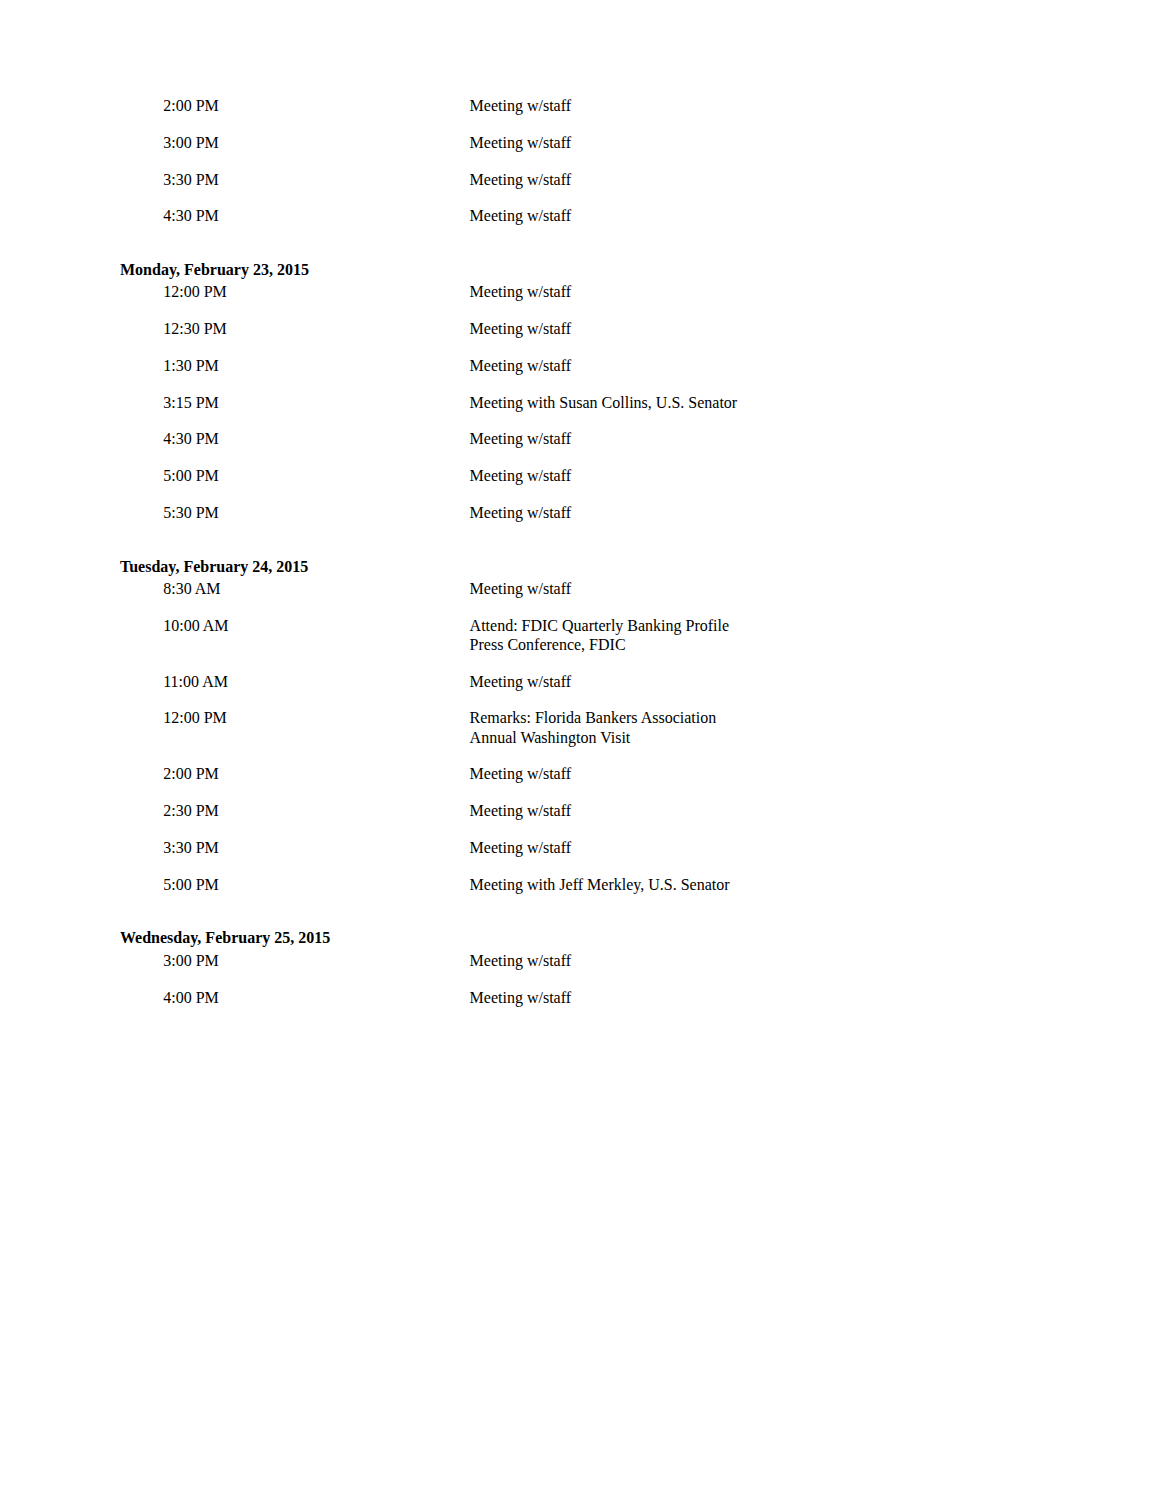| 2:00 PM | Meeting w/staff |
| 3:00 PM | Meeting w/staff |
| 3:30 PM | Meeting w/staff |
| 4:30 PM | Meeting w/staff |
Monday, February 23, 2015
| 12:00 PM | Meeting w/staff |
| 12:30 PM | Meeting w/staff |
| 1:30 PM | Meeting w/staff |
| 3:15 PM | Meeting with Susan Collins, U.S. Senator |
| 4:30 PM | Meeting w/staff |
| 5:00 PM | Meeting w/staff |
| 5:30 PM | Meeting w/staff |
Tuesday, February 24, 2015
| 8:30 AM | Meeting w/staff |
| 10:00 AM | Attend: FDIC Quarterly Banking Profile Press Conference, FDIC |
| 11:00 AM | Meeting w/staff |
| 12:00 PM | Remarks: Florida Bankers Association Annual Washington Visit |
| 2:00 PM | Meeting w/staff |
| 2:30 PM | Meeting w/staff |
| 3:30 PM | Meeting w/staff |
| 5:00 PM | Meeting with Jeff Merkley, U.S. Senator |
Wednesday, February 25, 2015
| 3:00 PM | Meeting w/staff |
| 4:00 PM | Meeting w/staff |